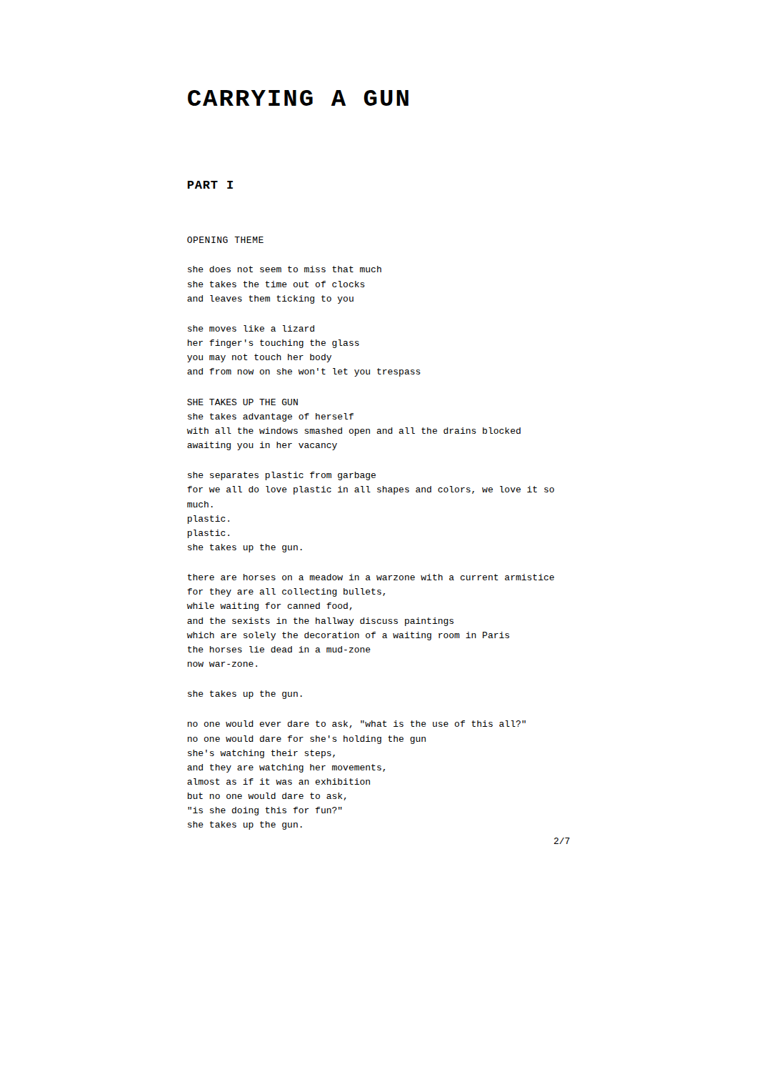CARRYING A GUN
PART I
OPENING THEME
she does not seem to miss that much she takes the time out of clocks and leaves them ticking to you
she moves like a lizard her finger's touching the glass you may not touch her body and from now on she won't let you trespass
SHE TAKES UP THE GUN she takes advantage of herself with all the windows smashed open and all the drains blocked awaiting you in her vacancy
she separates plastic from garbage for we all do love plastic in all shapes and colors, we love it so much. plastic. plastic. she takes up the gun.
there are horses on a meadow in a warzone with a current armistice for they are all collecting bullets, while waiting for canned food, and the sexists in the hallway discuss paintings which are solely the decoration of a waiting room in Paris the horses lie dead in a mud-zone now war-zone.
she takes up the gun.
no one would ever dare to ask, "what is the use of this all?" no one would dare for she's holding the gun she's watching their steps, and they are watching her movements, almost as if it was an exhibition but no one would dare to ask, "is she doing this for fun?" she takes up the gun.
2/7